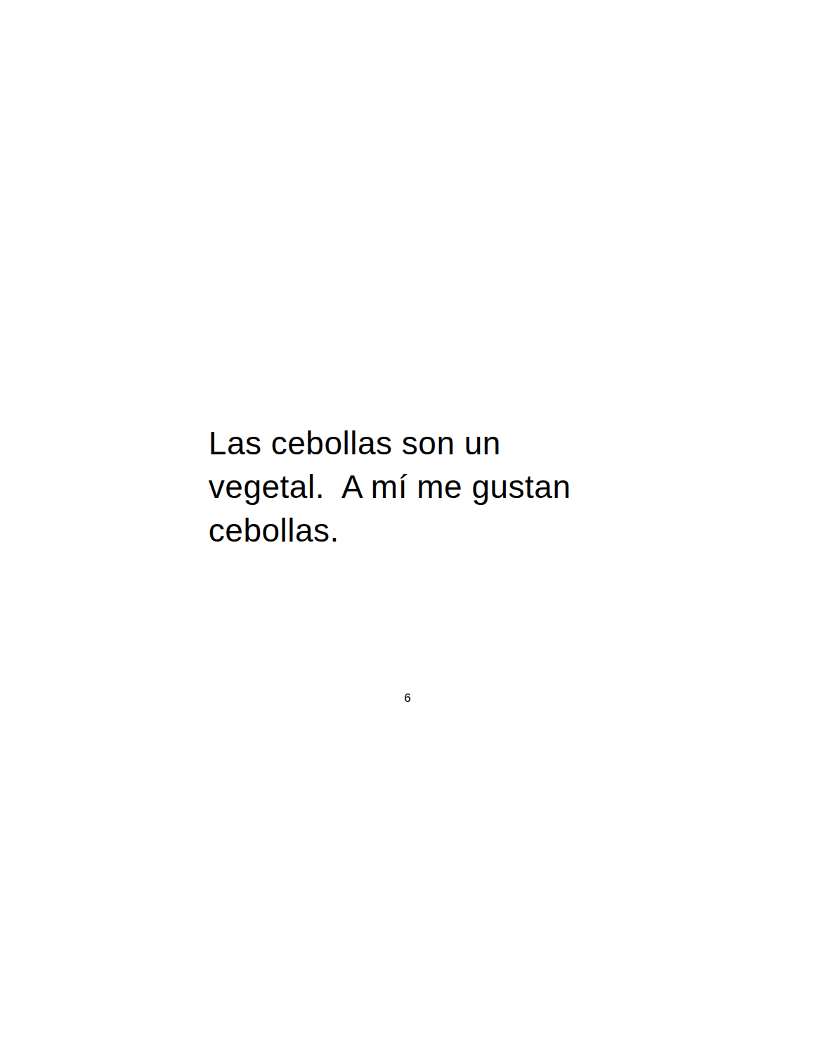Las cebollas son un vegetal. A mí me gustan cebollas.
6